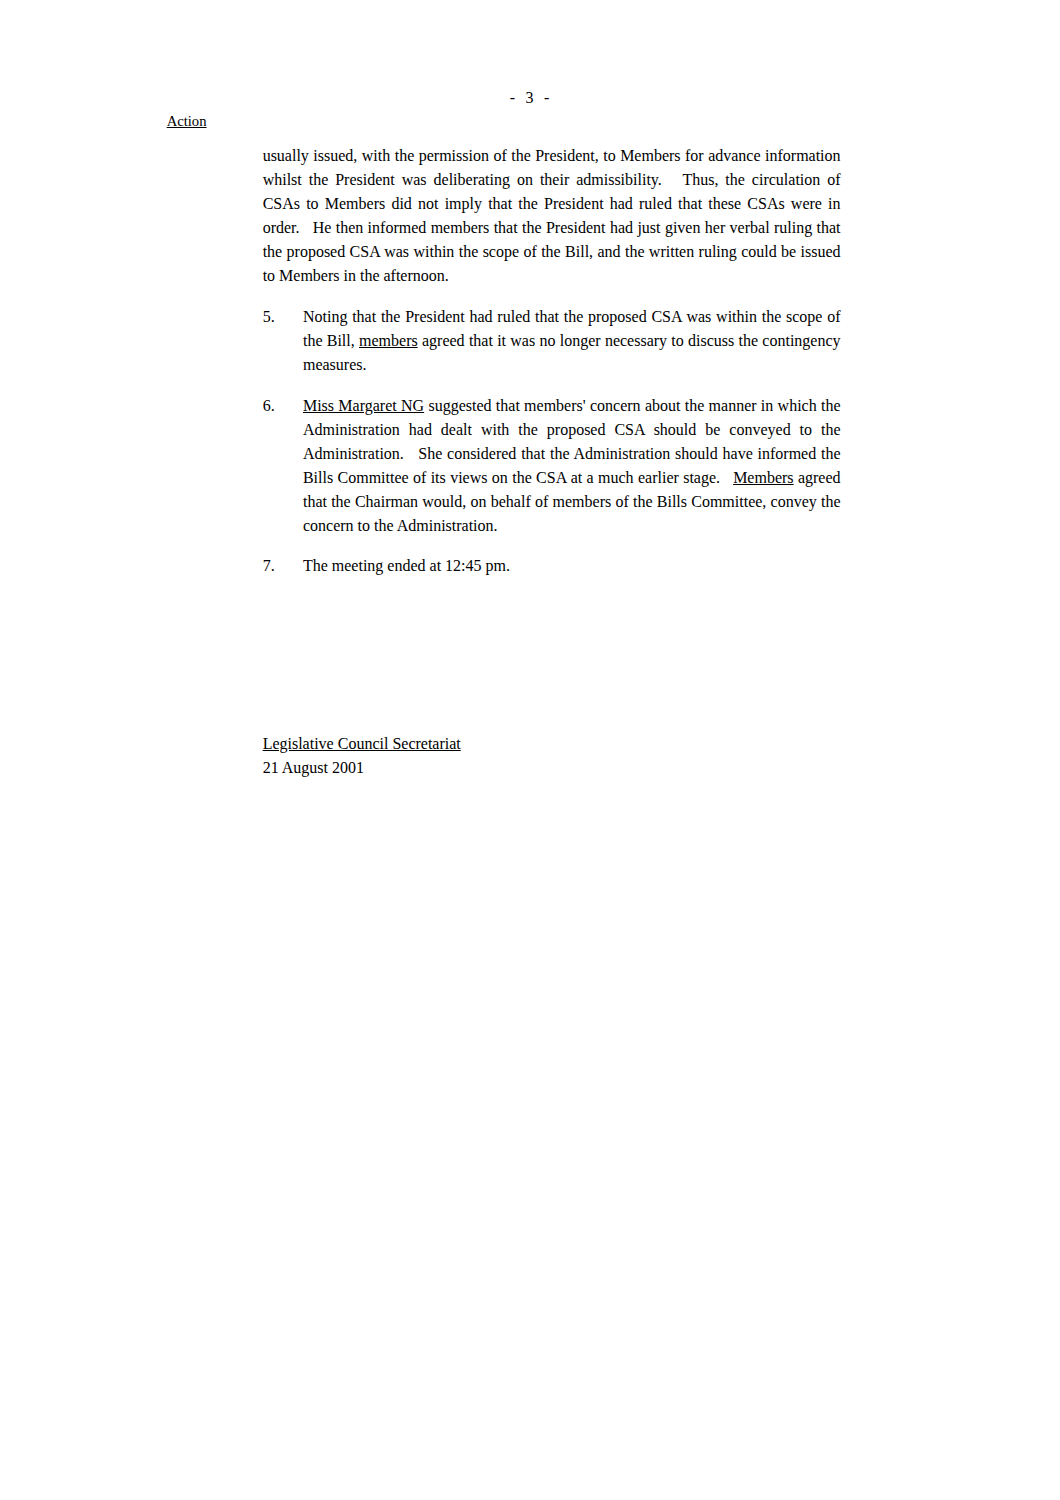- 3 -
Action
usually issued, with the permission of the President, to Members for advance information whilst the President was deliberating on their admissibility. Thus, the circulation of CSAs to Members did not imply that the President had ruled that these CSAs were in order. He then informed members that the President had just given her verbal ruling that the proposed CSA was within the scope of the Bill, and the written ruling could be issued to Members in the afternoon.
5. Noting that the President had ruled that the proposed CSA was within the scope of the Bill, members agreed that it was no longer necessary to discuss the contingency measures.
6. Miss Margaret NG suggested that members' concern about the manner in which the Administration had dealt with the proposed CSA should be conveyed to the Administration. She considered that the Administration should have informed the Bills Committee of its views on the CSA at a much earlier stage. Members agreed that the Chairman would, on behalf of members of the Bills Committee, convey the concern to the Administration.
7. The meeting ended at 12:45 pm.
Legislative Council Secretariat
21 August 2001